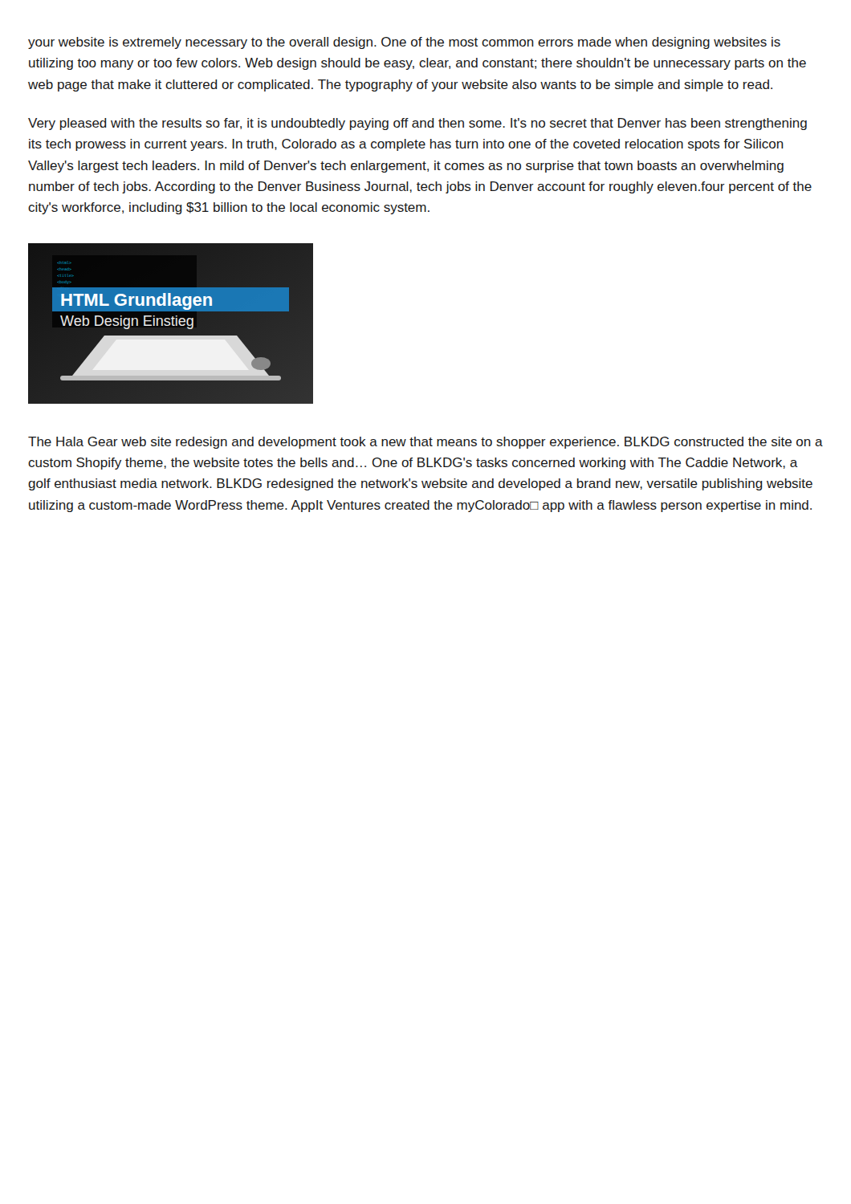your website is extremely necessary to the overall design. One of the most common errors made when designing websites is utilizing too many or too few colors. Web design should be easy, clear, and constant; there shouldn't be unnecessary parts on the web page that make it cluttered or complicated. The typography of your website also wants to be simple and simple to read.
Very pleased with the results so far, it is undoubtedly paying off and then some. It's no secret that Denver has been strengthening its tech prowess in current years. In truth, Colorado as a complete has turn into one of the coveted relocation spots for Silicon Valley's largest tech leaders. In mild of Denver's tech enlargement, it comes as no surprise that town boasts an overwhelming number of tech jobs. According to the Denver Business Journal, tech jobs in Denver account for roughly eleven.four percent of the city's workforce, including $31 billion to the local economic system.
The Hala Gear web site redesign and development took a new that means to shopper experience. BLKDG constructed the site on a custom Shopify theme, the website totes the bells and… One of BLKDG's tasks concerned working with The Caddie Network, a golf enthusiast media network. BLKDG redesigned the network's website and developed a brand new, versatile publishing website utilizing a custom-made WordPress theme. AppIt Ventures created the myColorado□ app with a flawless person expertise in mind.